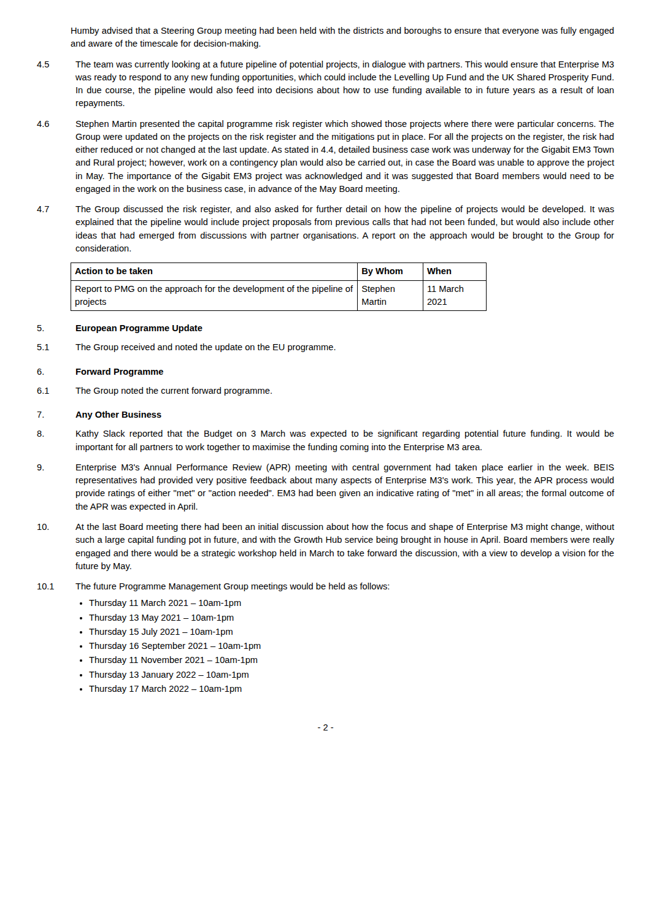Humby advised that a Steering Group meeting had been held with the districts and boroughs to ensure that everyone was fully engaged and aware of the timescale for decision-making.
4.5
The team was currently looking at a future pipeline of potential projects, in dialogue with partners. This would ensure that Enterprise M3 was ready to respond to any new funding opportunities, which could include the Levelling Up Fund and the UK Shared Prosperity Fund. In due course, the pipeline would also feed into decisions about how to use funding available to in future years as a result of loan repayments.
4.6
Stephen Martin presented the capital programme risk register which showed those projects where there were particular concerns. The Group were updated on the projects on the risk register and the mitigations put in place. For all the projects on the register, the risk had either reduced or not changed at the last update. As stated in 4.4, detailed business case work was underway for the Gigabit EM3 Town and Rural project; however, work on a contingency plan would also be carried out, in case the Board was unable to approve the project in May. The importance of the Gigabit EM3 project was acknowledged and it was suggested that Board members would need to be engaged in the work on the business case, in advance of the May Board meeting.
4.7
The Group discussed the risk register, and also asked for further detail on how the pipeline of projects would be developed. It was explained that the pipeline would include project proposals from previous calls that had not been funded, but would also include other ideas that had emerged from discussions with partner organisations. A report on the approach would be brought to the Group for consideration.
| Action to be taken | By Whom | When |
| --- | --- | --- |
| Report to PMG on the approach for the development of the pipeline of projects | Stephen Martin | 11 March 2021 |
5.
European Programme Update
5.1
The Group received and noted the update on the EU programme.
6.
Forward Programme
6.1
The Group noted the current forward programme.
7.
Any Other Business
8.
Kathy Slack reported that the Budget on 3 March was expected to be significant regarding potential future funding. It would be important for all partners to work together to maximise the funding coming into the Enterprise M3 area.
9.
Enterprise M3's Annual Performance Review (APR) meeting with central government had taken place earlier in the week. BEIS representatives had provided very positive feedback about many aspects of Enterprise M3's work. This year, the APR process would provide ratings of either "met" or "action needed". EM3 had been given an indicative rating of "met" in all areas; the formal outcome of the APR was expected in April.
10.
At the last Board meeting there had been an initial discussion about how the focus and shape of Enterprise M3 might change, without such a large capital funding pot in future, and with the Growth Hub service being brought in house in April. Board members were really engaged and there would be a strategic workshop held in March to take forward the discussion, with a view to develop a vision for the future by May.
10.1
The future Programme Management Group meetings would be held as follows:
Thursday 11 March 2021 – 10am-1pm
Thursday 13 May 2021 – 10am-1pm
Thursday 15 July 2021 – 10am-1pm
Thursday 16 September 2021 – 10am-1pm
Thursday 11 November 2021 – 10am-1pm
Thursday 13 January 2022 – 10am-1pm
Thursday 17 March 2022 – 10am-1pm
- 2 -